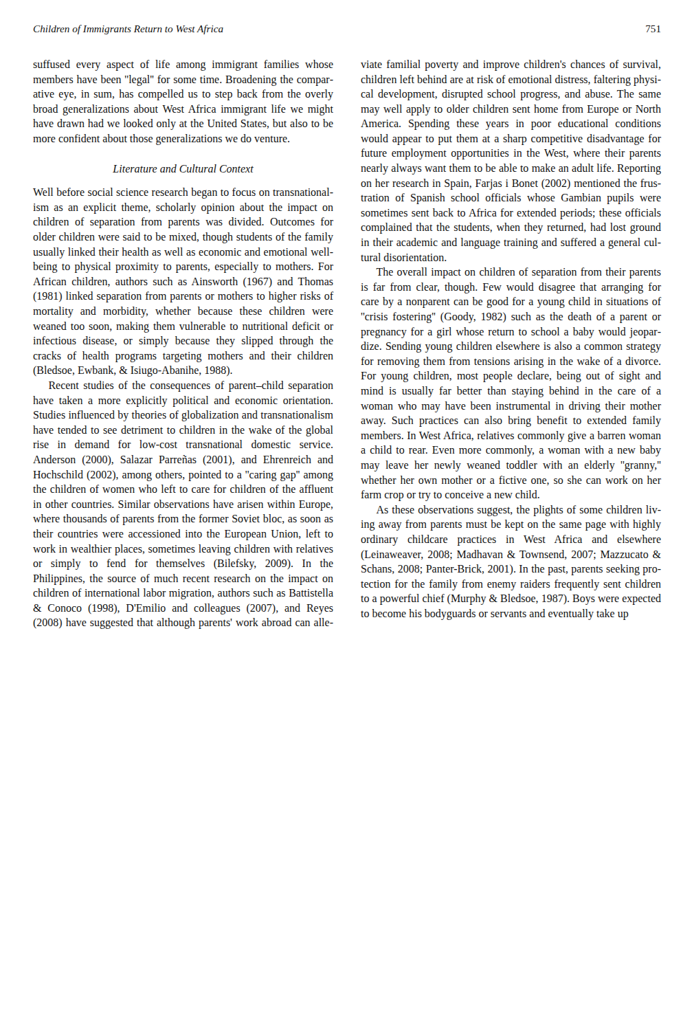Children of Immigrants Return to West Africa 751
suffused every aspect of life among immigrant families whose members have been ''legal'' for some time. Broadening the comparative eye, in sum, has compelled us to step back from the overly broad generalizations about West Africa immigrant life we might have drawn had we looked only at the United States, but also to be more confident about those generalizations we do venture.
Literature and Cultural Context
Well before social science research began to focus on transnationalism as an explicit theme, scholarly opinion about the impact on children of separation from parents was divided. Outcomes for older children were said to be mixed, though students of the family usually linked their health as well as economic and emotional well-being to physical proximity to parents, especially to mothers. For African children, authors such as Ainsworth (1967) and Thomas (1981) linked separation from parents or mothers to higher risks of mortality and morbidity, whether because these children were weaned too soon, making them vulnerable to nutritional deficit or infectious disease, or simply because they slipped through the cracks of health programs targeting mothers and their children (Bledsoe, Ewbank, & Isiugo-Abanihe, 1988).
Recent studies of the consequences of parent–child separation have taken a more explicitly political and economic orientation. Studies influenced by theories of globalization and transnationalism have tended to see detriment to children in the wake of the global rise in demand for low-cost transnational domestic service. Anderson (2000), Salazar Parreñas (2001), and Ehrenreich and Hochschild (2002), among others, pointed to a ''caring gap'' among the children of women who left to care for children of the affluent in other countries. Similar observations have arisen within Europe, where thousands of parents from the former Soviet bloc, as soon as their countries were accessioned into the European Union, left to work in wealthier places, sometimes leaving children with relatives or simply to fend for themselves (Bilefsky, 2009). In the Philippines, the source of much recent research on the impact on children of international labor migration, authors such as Battistella & Conoco (1998), D'Emilio and colleagues (2007), and Reyes (2008) have suggested that although parents' work abroad can alleviate familial poverty and improve children's chances of survival, children left behind are at risk of emotional distress, faltering physical development, disrupted school progress, and abuse. The same may well apply to older children sent home from Europe or North America. Spending these years in poor educational conditions would appear to put them at a sharp competitive disadvantage for future employment opportunities in the West, where their parents nearly always want them to be able to make an adult life. Reporting on her research in Spain, Farjas i Bonet (2002) mentioned the frustration of Spanish school officials whose Gambian pupils were sometimes sent back to Africa for extended periods; these officials complained that the students, when they returned, had lost ground in their academic and language training and suffered a general cultural disorientation.
The overall impact on children of separation from their parents is far from clear, though. Few would disagree that arranging for care by a nonparent can be good for a young child in situations of ''crisis fostering'' (Goody, 1982) such as the death of a parent or pregnancy for a girl whose return to school a baby would jeopardize. Sending young children elsewhere is also a common strategy for removing them from tensions arising in the wake of a divorce. For young children, most people declare, being out of sight and mind is usually far better than staying behind in the care of a woman who may have been instrumental in driving their mother away. Such practices can also bring benefit to extended family members. In West Africa, relatives commonly give a barren woman a child to rear. Even more commonly, a woman with a new baby may leave her newly weaned toddler with an elderly ''granny,'' whether her own mother or a fictive one, so she can work on her farm crop or try to conceive a new child.
As these observations suggest, the plights of some children living away from parents must be kept on the same page with highly ordinary childcare practices in West Africa and elsewhere (Leinaweaver, 2008; Madhavan & Townsend, 2007; Mazzucato & Schans, 2008; Panter-Brick, 2001). In the past, parents seeking protection for the family from enemy raiders frequently sent children to a powerful chief (Murphy & Bledsoe, 1987). Boys were expected to become his bodyguards or servants and eventually take up